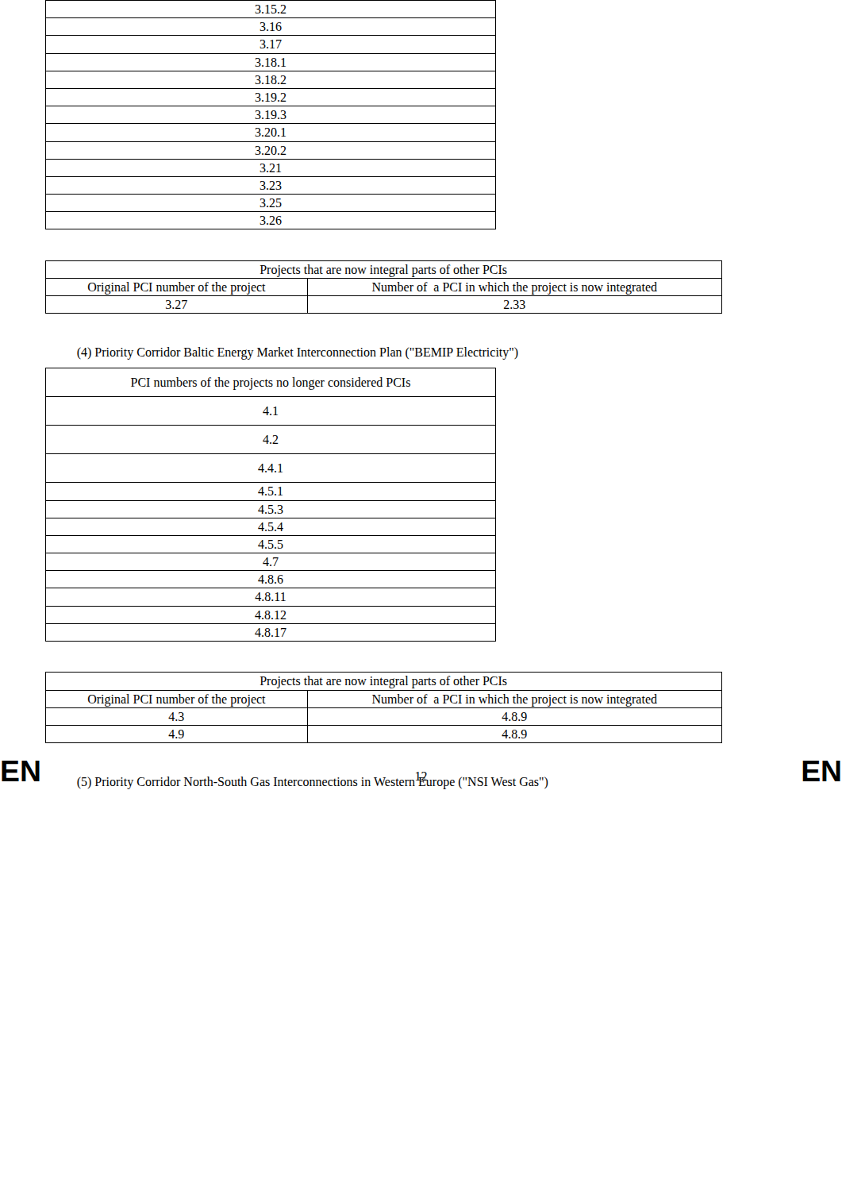| 3.15.2 |
| 3.16 |
| 3.17 |
| 3.18.1 |
| 3.18.2 |
| 3.19.2 |
| 3.19.3 |
| 3.20.1 |
| 3.20.2 |
| 3.21 |
| 3.23 |
| 3.25 |
| 3.26 |
| Projects that are now integral parts of other PCIs |
| Original PCI number of the project | Number of a PCI in which the project is now integrated |
| 3.27 | 2.33 |
(4) Priority Corridor Baltic Energy Market Interconnection Plan ("BEMIP Electricity")
| PCI numbers of the projects no longer considered PCIs |
| 4.1 |
| 4.2 |
| 4.4.1 |
| 4.5.1 |
| 4.5.3 |
| 4.5.4 |
| 4.5.5 |
| 4.7 |
| 4.8.6 |
| 4.8.11 |
| 4.8.12 |
| 4.8.17 |
| Projects that are now integral parts of other PCIs |
| Original PCI number of the project | Number of a PCI in which the project is now integrated |
| 4.3 | 4.8.9 |
| 4.9 | 4.8.9 |
(5) Priority Corridor North-South Gas Interconnections in Western Europe ("NSI West Gas")
EN 12 EN